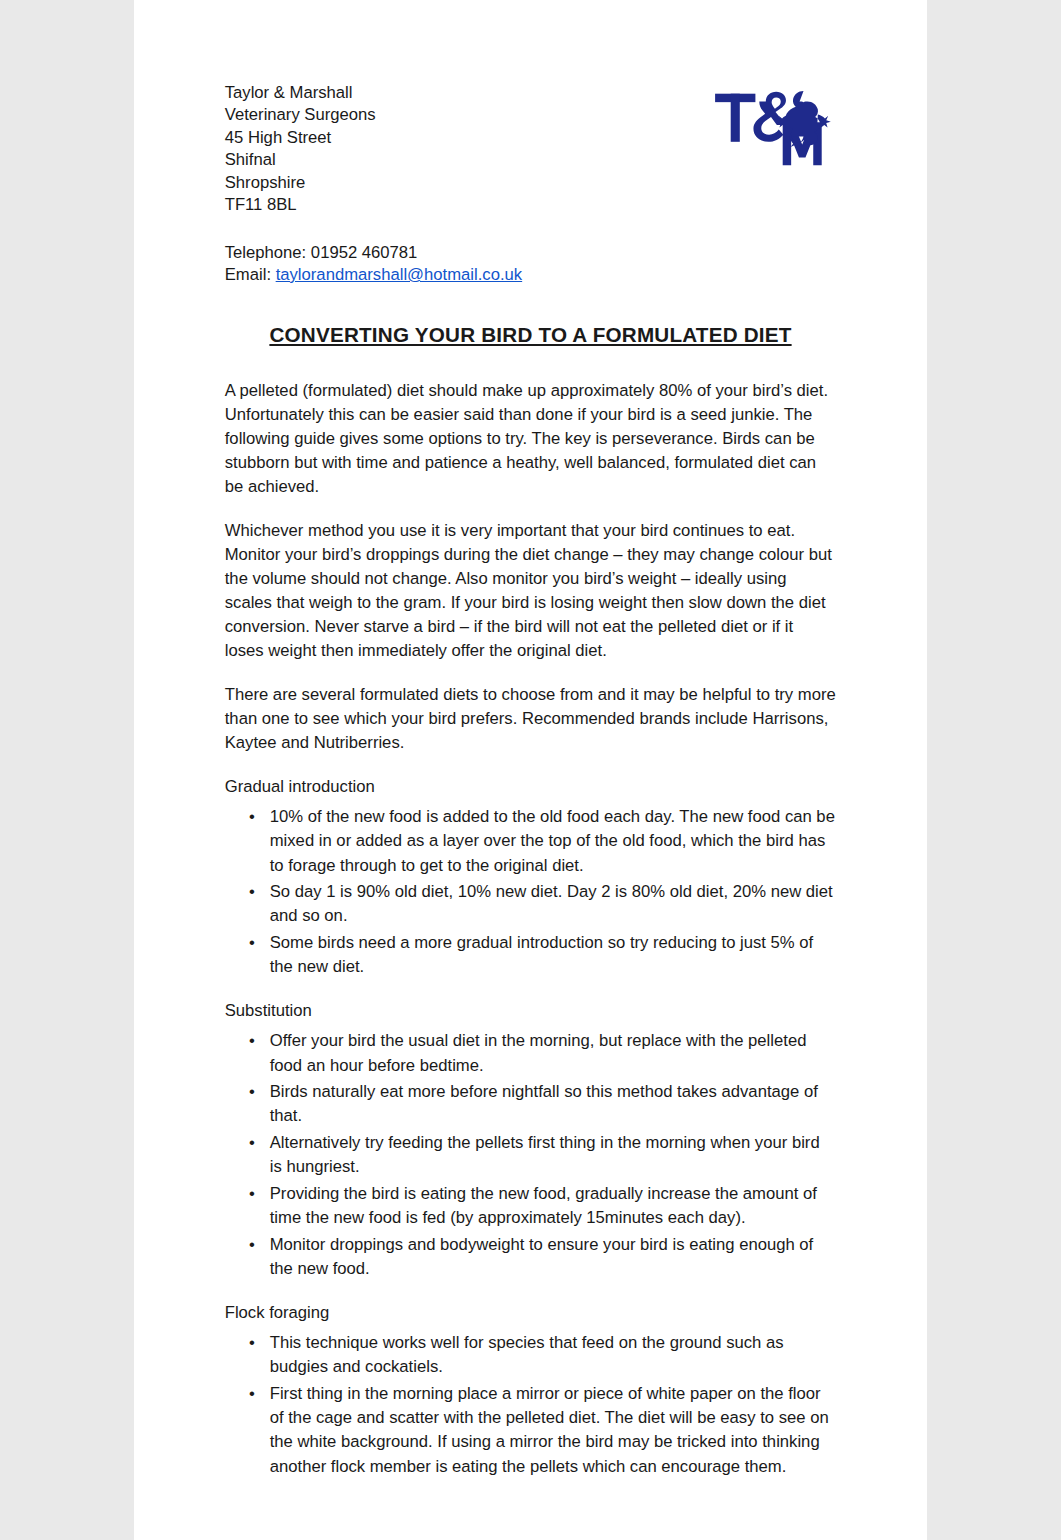Taylor & Marshall
Veterinary Surgeons
45 High Street
Shifnal
Shropshire
TF11 8BL
Taylor & Marshall logo
Telephone: 01952 460781
Email: taylorandmarshall@hotmail.co.uk
Converting your bird to a formulated diet
A pelleted (formulated) diet should make up approximately 80% of your bird’s diet. Unfortunately this can be easier said than done if your bird is a seed junkie. The following guide gives some options to try. The key is perseverance. Birds can be stubborn but with time and patience a heathy, well balanced, formulated diet can be achieved.
Whichever method you use it is very important that your bird continues to eat. Monitor your bird’s droppings during the diet change – they may change colour but the volume should not change. Also monitor you bird’s weight – ideally using scales that weigh to the gram. If your bird is losing weight then slow down the diet conversion. Never starve a bird – if the bird will not eat the pelleted diet or if it loses weight then immediately offer the original diet.
There are several formulated diets to choose from and it may be helpful to try more than one to see which your bird prefers. Recommended brands include Harrisons, Kaytee and Nutriberries.
Gradual introduction
10% of the new food is added to the old food each day. The new food can be mixed in or added as a layer over the top of the old food, which the bird has to forage through to get to the original diet.
So day 1 is 90% old diet, 10% new diet. Day 2 is 80% old diet, 20% new diet and so on.
Some birds need a more gradual introduction so try reducing to just 5% of the new diet.
Substitution
Offer your bird the usual diet in the morning, but replace with the pelleted food an hour before bedtime.
Birds naturally eat more before nightfall so this method takes advantage of that.
Alternatively try feeding the pellets first thing in the morning when your bird is hungriest.
Providing the bird is eating the new food, gradually increase the amount of time the new food is fed (by approximately 15minutes each day).
Monitor droppings and bodyweight to ensure your bird is eating enough of the new food.
Flock foraging
This technique works well for species that feed on the ground such as budgies and cockatiels.
First thing in the morning place a mirror or piece of white paper on the floor of the cage and scatter with the pelleted diet. The diet will be easy to see on the white background. If using a mirror the bird may be tricked into thinking another flock member is eating the pellets which can encourage them.